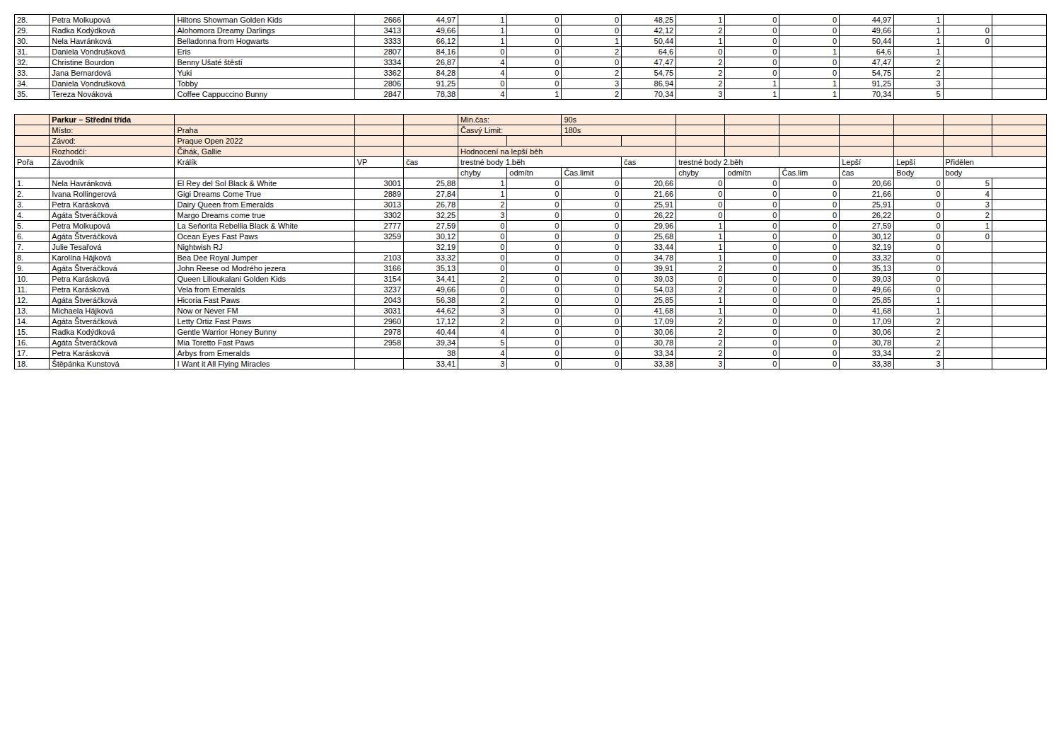| 28. | Petra Molkupová | Hiltons Showman Golden Kids | 2666 | 44,97 | 1 | 0 | 0 | 48,25 | 1 | 0 | 0 | 44,97 | 1 | | |
| 29. | Radka Kodýdková | Alohomora Dreamy Darlings | 3413 | 49,66 | 1 | 0 | 0 | 42,12 | 2 | 0 | 0 | 49,66 | 1 | 0 | |
| 30. | Nela Havránková | Belladonna from Hogwarts | 3333 | 66,12 | 1 | 0 | 1 | 50,44 | 1 | 0 | 0 | 50,44 | 1 | 0 | |
| 31. | Daniela Vondrušková | Eris | 2807 | 84,16 | 0 | 0 | 2 | 64,6 | 0 | 0 | 1 | 64,6 | 1 | | |
| 32. | Christine Bourdon | Benny Ušaté štěstí | 3334 | 26,87 | 4 | 0 | 0 | 47,47 | 2 | 0 | 0 | 47,47 | 2 | | |
| 33. | Jana Bernardová | Yuki | 3362 | 84,28 | 4 | 0 | 2 | 54,75 | 2 | 0 | 0 | 54,75 | 2 | | |
| 34. | Daniela Vondrušková | Tobby | 2806 | 91,25 | 0 | 0 | 3 | 86,94 | 2 | 1 | 1 | 91,25 | 3 | | |
| 35. | Tereza Nováková | Coffee Cappuccino Bunny | 2847 | 78,38 | 4 | 1 | 2 | 70,34 | 3 | 1 | 1 | 70,34 | 5 | | |
| | Parkur – Střední třída | | | | Min.čas: | 90s | | | | | | | |
| | Místo: | Praha | | | Časvý Limit: | 180s | | | | | | | |
| | Závod: | Praque Open 2022 | | | | | | | | | | | | | |
| | Rozhodčí: | Čihák, Gallie | | | Hodnocení na lepší běh | | | | | | | |
| Pořa | Závodník | Králík | VP | čas | trestné body 1.běh | čas | trestné body 2.běh | Lepší | Lepší | Přidělen |
| | | | | | chyby | odmítn | Čas.limit | | chyby | odmítn | Čas.lim | čas | Body | body |
| 1. | Nela Havránková | El Rey del Sol Black & White | 3001 | 25,88 | 1 | 0 | 0 | 20,66 | 0 | 0 | 0 | 20,66 | 0 | 5 | |
| 2. | Ivana Rollingerová | Gigi Dreams Come True | 2889 | 27,84 | 1 | 0 | 0 | 21,66 | 0 | 0 | 0 | 21,66 | 0 | 4 | |
| 3. | Petra Karásková | Dairy Queen from Emeralds | 3013 | 26,78 | 2 | 0 | 0 | 25,91 | 0 | 0 | 0 | 25,91 | 0 | 3 | |
| 4. | Agáta Štveráčková | Margo Dreams come true | 3302 | 32,25 | 3 | 0 | 0 | 26,22 | 0 | 0 | 0 | 26,22 | 0 | 2 | |
| 5. | Petra Molkupová | La Seňorita Rebellia Black & White | 2777 | 27,59 | 0 | 0 | 0 | 29,96 | 1 | 0 | 0 | 27,59 | 0 | 1 | |
| 6. | Agáta Štveráčková | Ocean Eyes Fast Paws | 3259 | 30,12 | 0 | 0 | 0 | 25,68 | 1 | 0 | 0 | 30,12 | 0 | 0 | |
| 7. | Julie Tesařová | Nightwish RJ | | 32,19 | 0 | 0 | 0 | 33,44 | 1 | 0 | 0 | 32,19 | 0 | | |
| 8. | Karolína Hájková | Bea Dee Royal Jumper | 2103 | 33,32 | 0 | 0 | 0 | 34,78 | 1 | 0 | 0 | 33,32 | 0 | | |
| 9. | Agáta Štveráčková | John Reese od Modrého jezera | 3166 | 35,13 | 0 | 0 | 0 | 39,91 | 2 | 0 | 0 | 35,13 | 0 | | |
| 10. | Petra Karásková | Queen Lilioukalani Golden Kids | 3154 | 34,41 | 2 | 0 | 0 | 39,03 | 0 | 0 | 0 | 39,03 | 0 | | |
| 11. | Petra Karásková | Vela from Emeralds | 3237 | 49,66 | 0 | 0 | 0 | 54,03 | 2 | 0 | 0 | 49,66 | 0 | | |
| 12. | Agáta Štveráčková | Hicoria Fast Paws | 2043 | 56,38 | 2 | 0 | 0 | 25,85 | 1 | 0 | 0 | 25,85 | 1 | | |
| 13. | Michaela Hájková | Now or Never FM | 3031 | 44,62 | 3 | 0 | 0 | 41,68 | 1 | 0 | 0 | 41,68 | 1 | | |
| 14. | Agáta Štveráčková | Letty Ortiz Fast Paws | 2960 | 17,12 | 2 | 0 | 0 | 17,09 | 2 | 0 | 0 | 17,09 | 2 | | |
| 15. | Radka Kodýdková | Gentle Warrior Honey Bunny | 2978 | 40,44 | 4 | 0 | 0 | 30,06 | 2 | 0 | 0 | 30,06 | 2 | | |
| 16. | Agáta Štveráčková | Mia Toretto Fast Paws | 2958 | 39,34 | 5 | 0 | 0 | 30,78 | 2 | 0 | 0 | 30,78 | 2 | | |
| 17. | Petra Karásková | Arbys from Emeralds | | 38 | 4 | 0 | 0 | 33,34 | 2 | 0 | 0 | 33,34 | 2 | | |
| 18. | Štěpánka Kunstová | I Want it All Flying Miracles | | 33,41 | 3 | 0 | 0 | 33,38 | 3 | 0 | 0 | 33,38 | 3 | | |